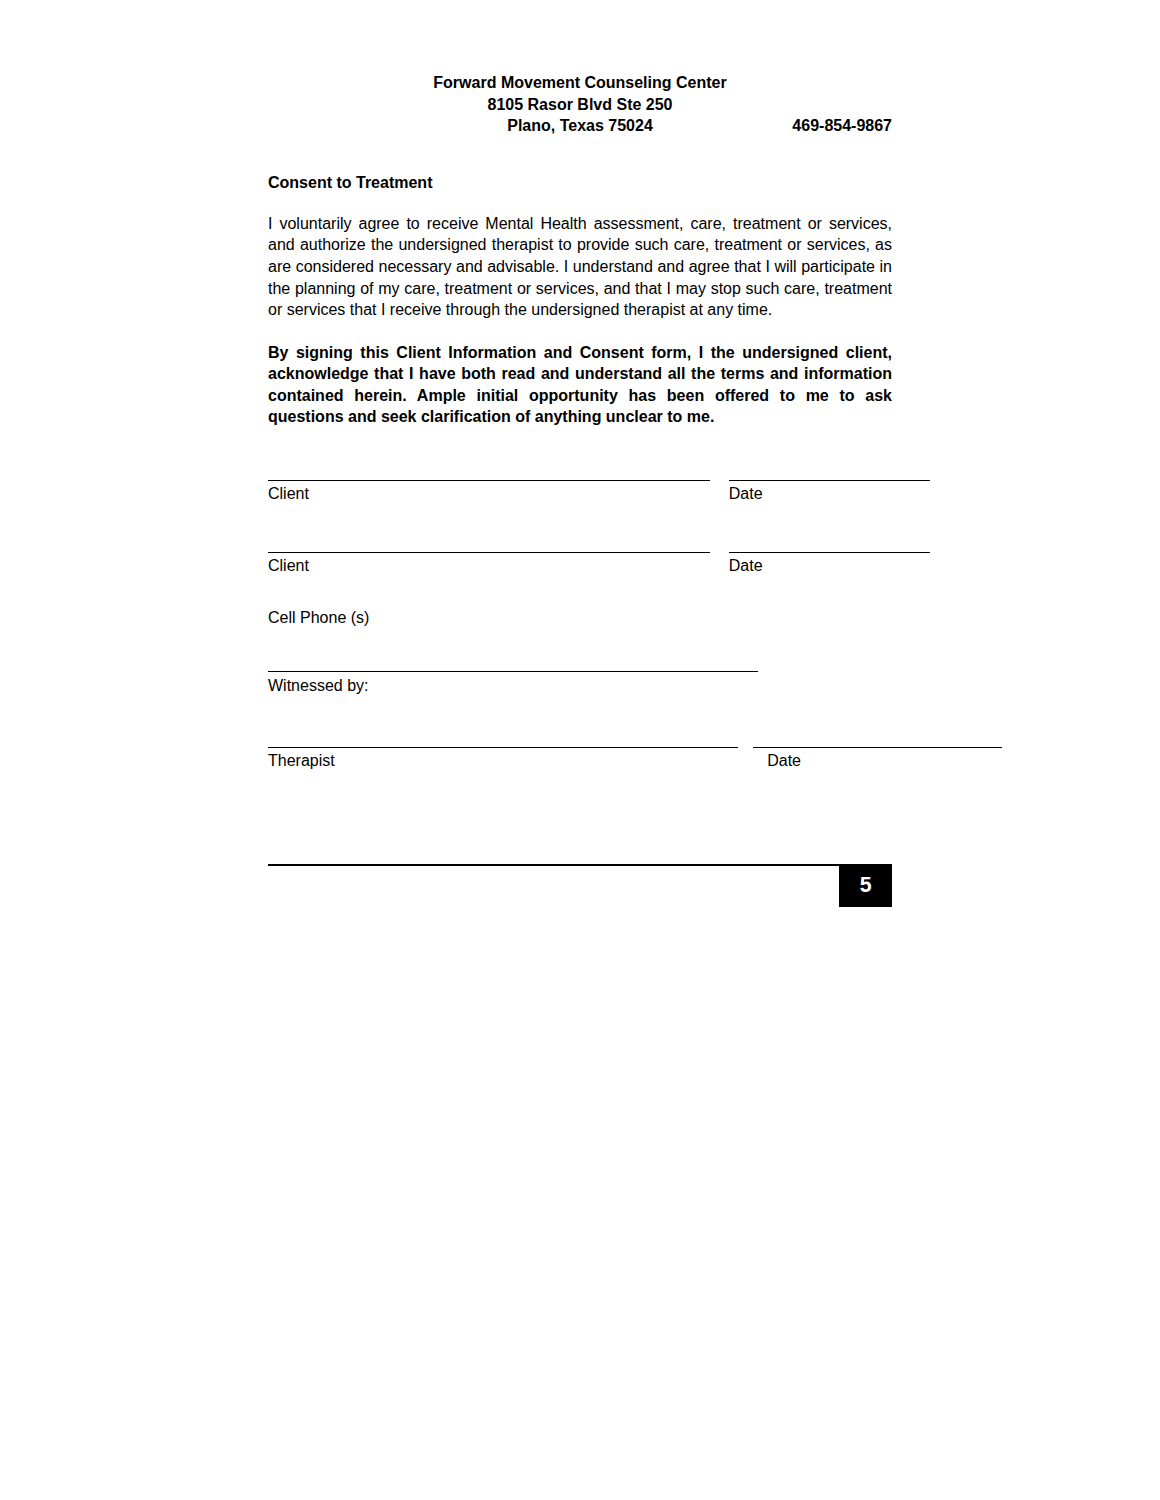Forward Movement Counseling Center 8105 Rasor Blvd Ste 250
Plano, Texas 75024 469-854-9867
Consent to Treatment
I voluntarily agree to receive Mental Health assessment, care, treatment or services, and authorize the undersigned therapist to provide such care, treatment or services, as are considered necessary and advisable. I understand and agree that I will participate in the planning of my care, treatment or services, and that I may stop such care, treatment or services that I receive through the undersigned therapist at any time.
By signing this Client Information and Consent form, I the undersigned client, acknowledge that I have both read and understand all the terms and information contained herein. Ample initial opportunity has been offered to me to ask questions and seek clarification of anything unclear to me.
Client Date
Client Date
Cell Phone (s)
Witnessed by:
Therapist Date
5